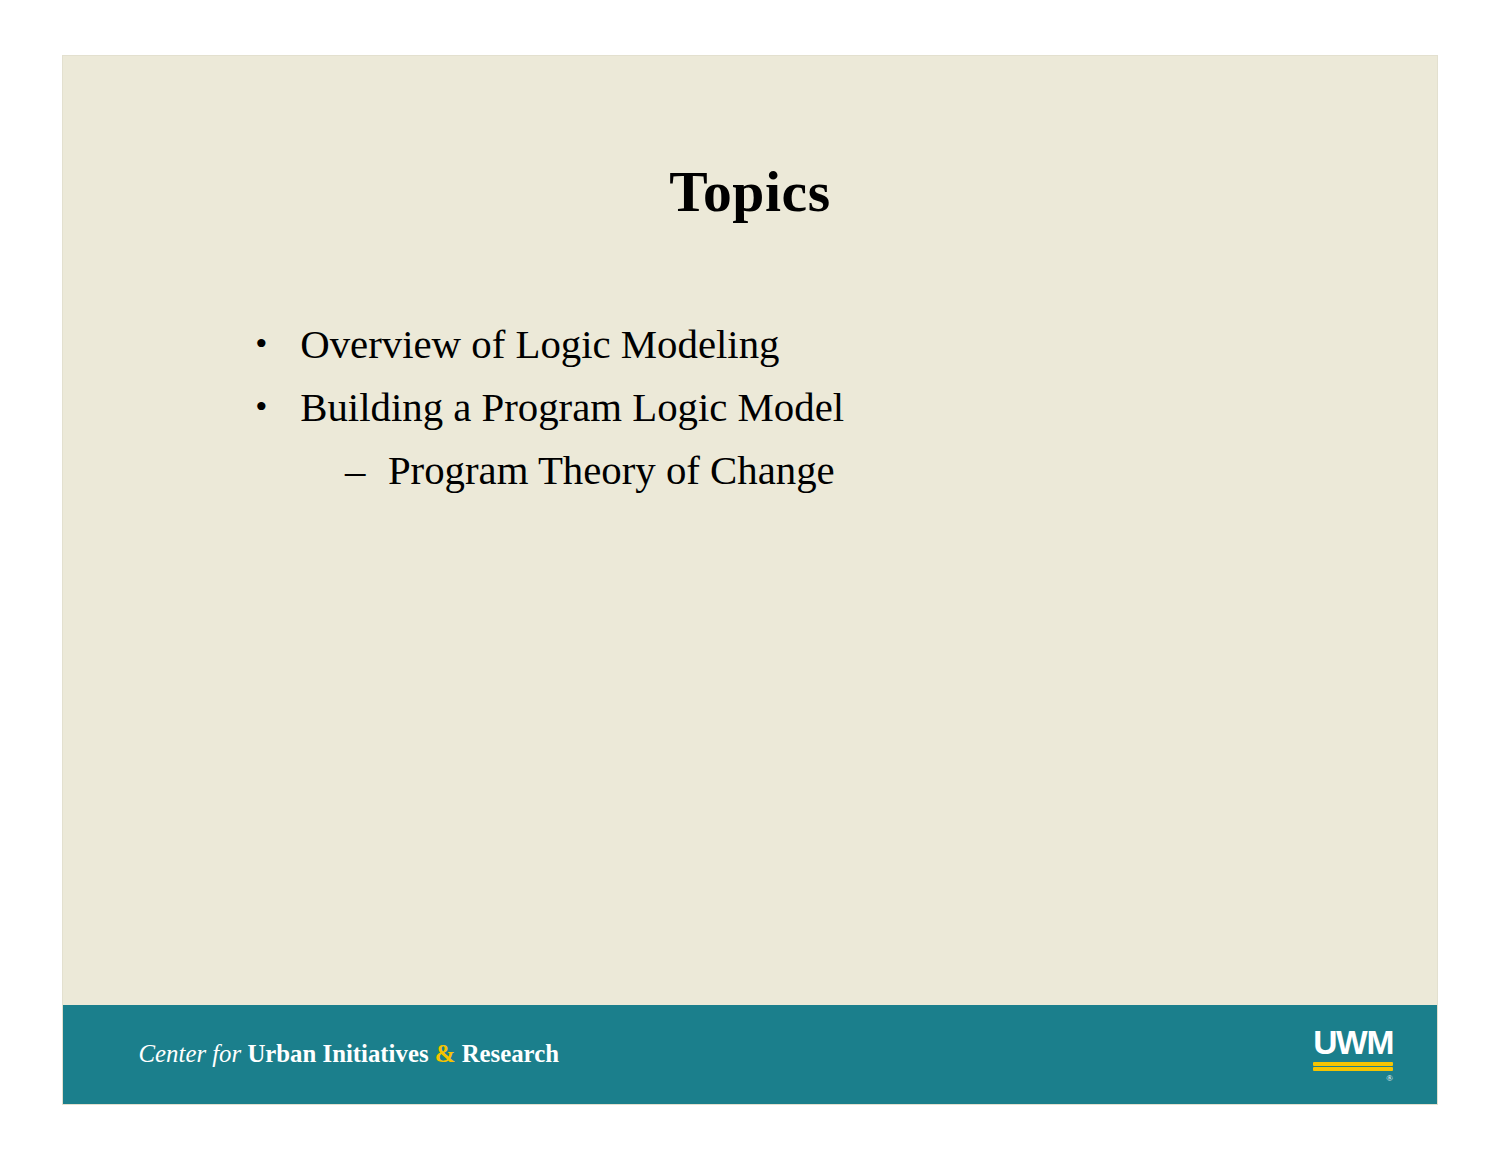Topics
Overview of Logic Modeling
Building a Program Logic Model
Program Theory of Change
Center for Urban Initiatives & Research
UWM
®